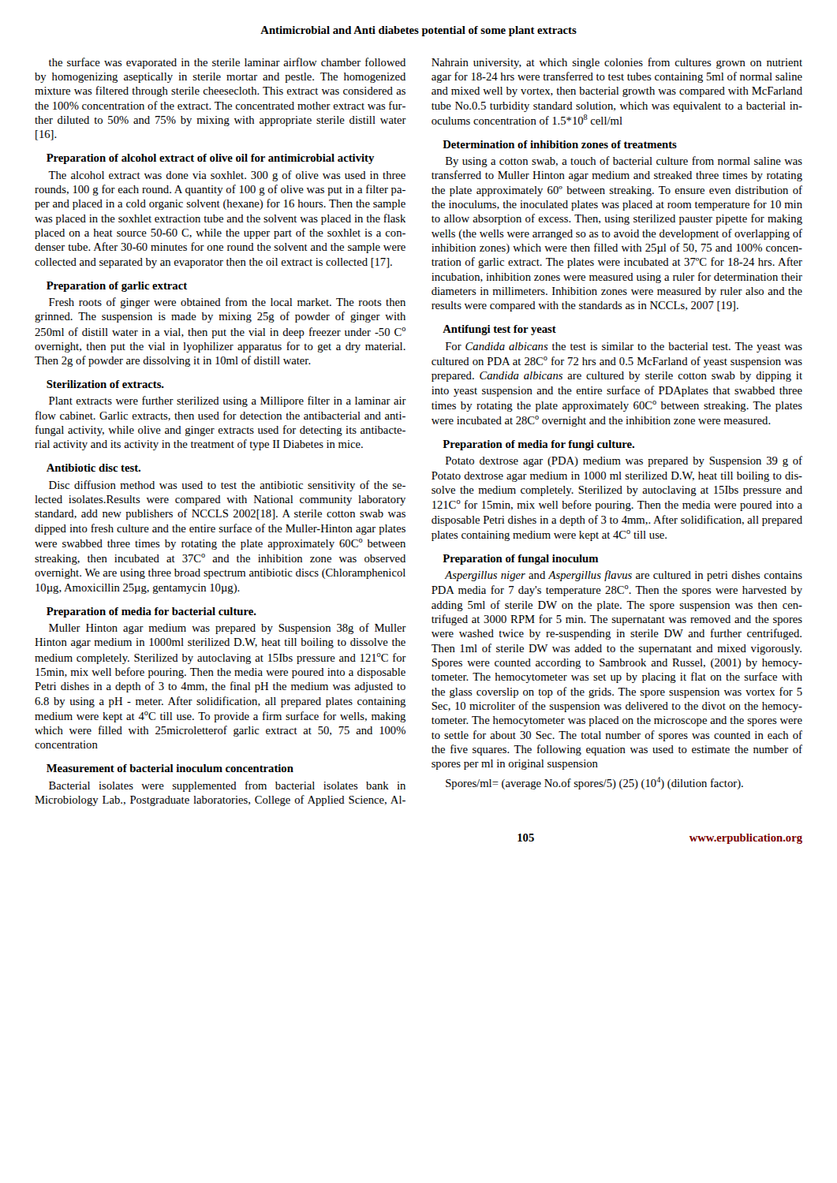Antimicrobial and Anti diabetes potential of some plant extracts
the surface was evaporated in the sterile laminar airflow chamber followed by homogenizing aseptically in sterile mortar and pestle. The homogenized mixture was filtered through sterile cheesecloth. This extract was considered as the 100% concentration of the extract. The concentrated mother extract was further diluted to 50% and 75% by mixing with appropriate sterile distill water [16].
Preparation of alcohol extract of olive oil for antimicrobial activity
The alcohol extract was done via soxhlet. 300 g of olive was used in three rounds, 100 g for each round. A quantity of 100 g of olive was put in a filter paper and placed in a cold organic solvent (hexane) for 16 hours. Then the sample was placed in the soxhlet extraction tube and the solvent was placed in the flask placed on a heat source 50-60 C, while the upper part of the soxhlet is a condenser tube. After 30-60 minutes for one round the solvent and the sample were collected and separated by an evaporator then the oil extract is collected [17].
Preparation of garlic extract
Fresh roots of ginger were obtained from the local market. The roots then grinned. The suspension is made by mixing 25g of powder of ginger with 250ml of distill water in a vial, then put the vial in deep freezer under -50 Co overnight, then put the vial in lyophilizer apparatus for to get a dry material. Then 2g of powder are dissolving it in 10ml of distill water.
Sterilization of extracts.
Plant extracts were further sterilized using a Millipore filter in a laminar air flow cabinet. Garlic extracts, then used for detection the antibacterial and antifungal activity, while olive and ginger extracts used for detecting its antibacterial activity and its activity in the treatment of type II Diabetes in mice.
Antibiotic disc test.
Disc diffusion method was used to test the antibiotic sensitivity of the selected isolates.Results were compared with National community laboratory standard, add new publishers of NCCLS 2002[18]. A sterile cotton swab was dipped into fresh culture and the entire surface of the Muller-Hinton agar plates were swabbed three times by rotating the plate approximately 60Co between streaking, then incubated at 37Co and the inhibition zone was observed overnight. We are using three broad spectrum antibiotic discs (Chloramphenicol 10µg, Amoxicillin 25µg, gentamycin 10µg).
Preparation of media for bacterial culture.
Muller Hinton agar medium was prepared by Suspension 38g of Muller Hinton agar medium in 1000ml sterilized D.W, heat till boiling to dissolve the medium completely. Sterilized by autoclaving at 15Ibs pressure and 121oC for 15min, mix well before pouring. Then the media were poured into a disposable Petri dishes in a depth of 3 to 4mm, the final pH the medium was adjusted to 6.8 by using a pH - meter. After solidification, all prepared plates containing medium were kept at 4oC till use. To provide a firm surface for wells, making which were filled with 25microletterof garlic extract at 50, 75 and 100% concentration
Measurement of bacterial inoculum concentration
Bacterial isolates were supplemented from bacterial isolates bank in Microbiology Lab., Postgraduate laboratories, College of Applied Science, Al-Nahrain university, at which single colonies from cultures grown on nutrient agar for 18-24 hrs were transferred to test tubes containing 5ml of normal saline and mixed well by vortex, then bacterial growth was compared with McFarland tube No.0.5 turbidity standard solution, which was equivalent to a bacterial inoculums concentration of 1.5*108 cell/ml
Determination of inhibition zones of treatments
By using a cotton swab, a touch of bacterial culture from normal saline was transferred to Muller Hinton agar medium and streaked three times by rotating the plate approximately 60º between streaking. To ensure even distribution of the inoculums, the inoculated plates was placed at room temperature for 10 min to allow absorption of excess. Then, using sterilized pauster pipette for making wells (the wells were arranged so as to avoid the development of overlapping of inhibition zones) which were then filled with 25µl of 50, 75 and 100% concentration of garlic extract. The plates were incubated at 37ºC for 18-24 hrs. After incubation, inhibition zones were measured using a ruler for determination their diameters in millimeters. Inhibition zones were measured by ruler also and the results were compared with the standards as in NCCLs, 2007 [19].
Antifungi test for yeast
For Candida albicans the test is similar to the bacterial test. The yeast was cultured on PDA at 28Co for 72 hrs and 0.5 McFarland of yeast suspension was prepared. Candida albicans are cultured by sterile cotton swab by dipping it into yeast suspension and the entire surface of PDAplates that swabbed three times by rotating the plate approximately 60Co between streaking. The plates were incubated at 28Co overnight and the inhibition zone were measured.
Preparation of media for fungi culture.
Potato dextrose agar (PDA) medium was prepared by Suspension 39 g of Potato dextrose agar medium in 1000 ml sterilized D.W, heat till boiling to dissolve the medium completely. Sterilized by autoclaving at 15Ibs pressure and 121Co for 15min, mix well before pouring. Then the media were poured into a disposable Petri dishes in a depth of 3 to 4mm,. After solidification, all prepared plates containing medium were kept at 4Co till use.
Preparation of fungal inoculum
Aspergillus niger and Aspergillus flavus are cultured in petri dishes contains PDA media for 7 day's temperature 28Co. Then the spores were harvested by adding 5ml of sterile DW on the plate. The spore suspension was then centrifuged at 3000 RPM for 5 min. The supernatant was removed and the spores were washed twice by re-suspending in sterile DW and further centrifuged. Then 1ml of sterile DW was added to the supernatant and mixed vigorously. Spores were counted according to Sambrook and Russel, (2001) by hemocytometer. The hemocytometer was set up by placing it flat on the surface with the glass coverslip on top of the grids. The spore suspension was vortex for 5 Sec, 10 microliter of the suspension was delivered to the divot on the hemocytometer. The hemocytometer was placed on the microscope and the spores were to settle for about 30 Sec. The total number of spores was counted in each of the five squares. The following equation was used to estimate the number of spores per ml in original suspension
Spores/ml= (average No.of spores/5) (25) (104) (dilution factor).
105 www.erpublication.org